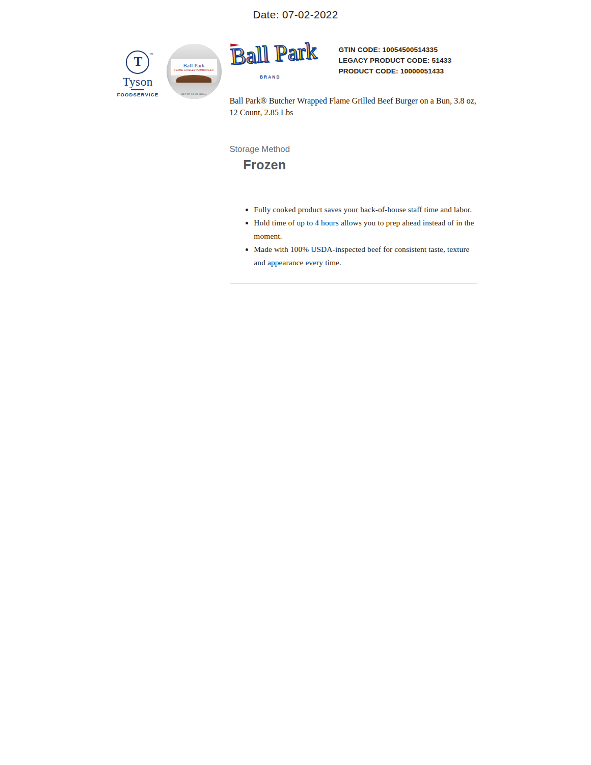Date: 07-02-2022
T™
Tyson
FOODSERVICE
Ball Park
Flame Grilled Hamburger
NET WT 3.8 OZ (108 g)
Ball Park BRAND
GTIN CODE:10054500514335
LEGACY PRODUCT CODE:51433
PRODUCT CODE:10000051433
Ball Park® Butcher Wrapped Flame Grilled Beef Burger on a Bun, 3.8 oz, 12 Count, 2.85 Lbs
Storage Method
Frozen
Fully cooked product saves your back-of-house staff time and labor.
Hold time of up to 4 hours allows you to prep ahead instead of in the moment.
Made with 100% USDA-inspected beef for consistent taste, texture and appearance every time.